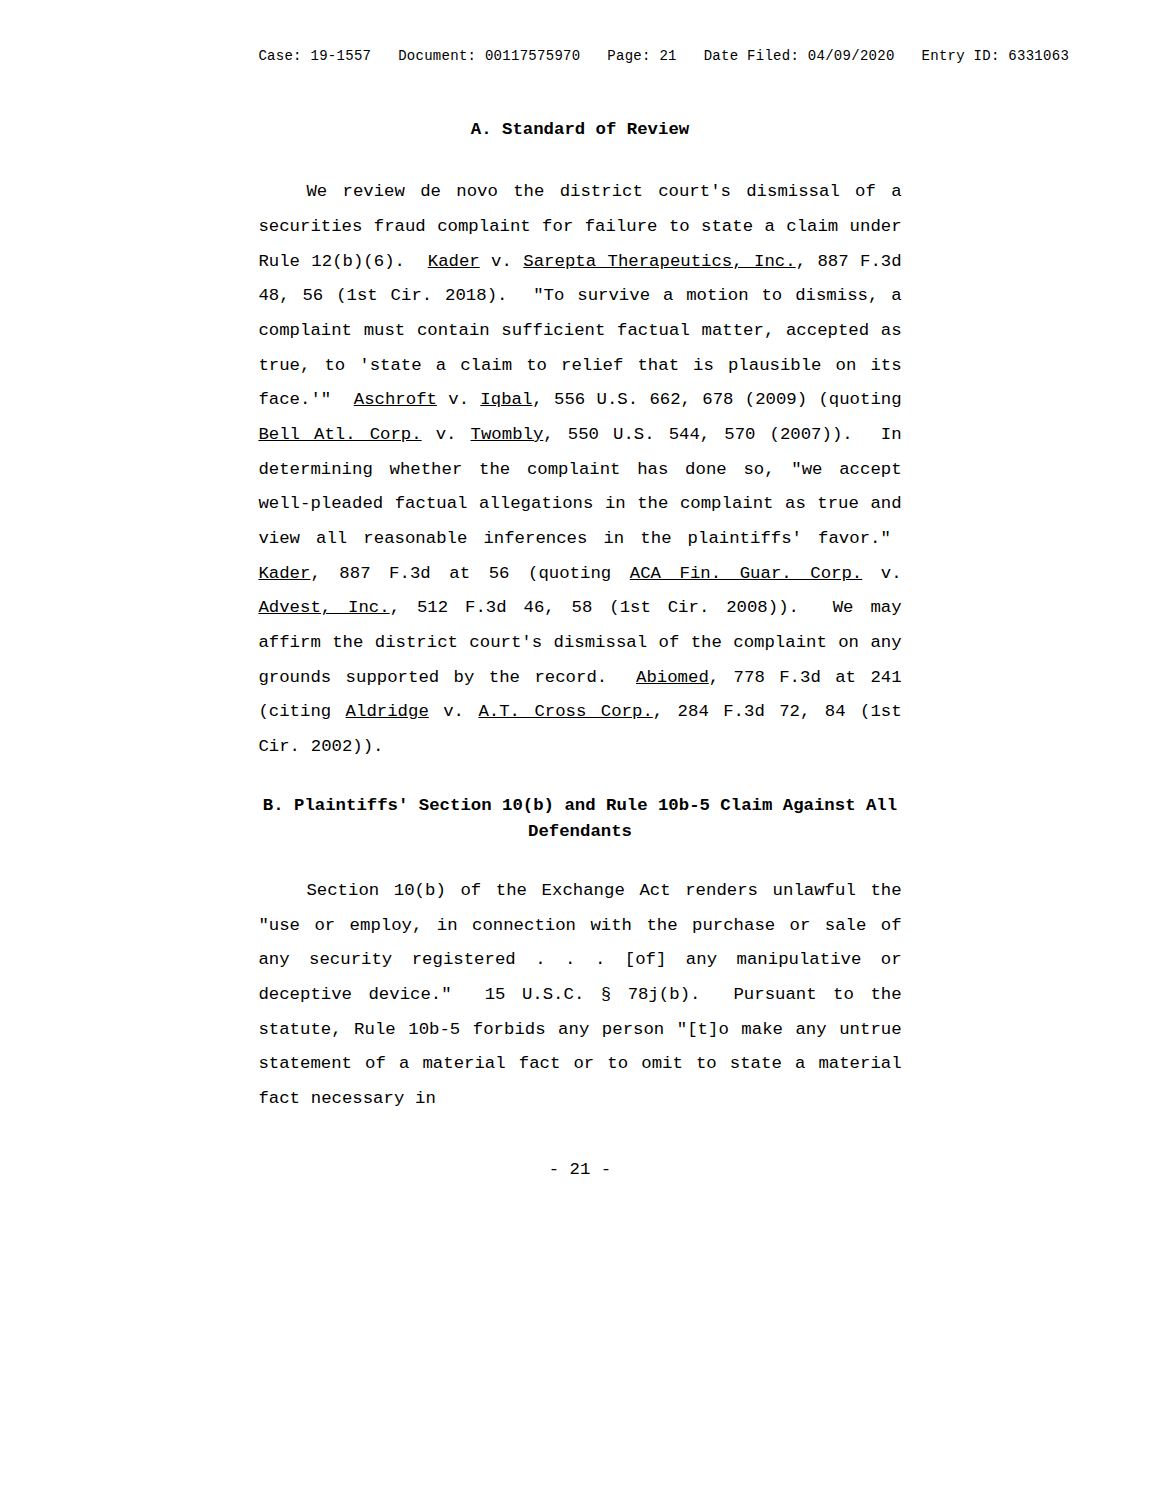Case: 19-1557 Document: 00117575970 Page: 21 Date Filed: 04/09/2020 Entry ID: 6331063
A. Standard of Review
We review de novo the district court's dismissal of a securities fraud complaint for failure to state a claim under Rule 12(b)(6). Kader v. Sarepta Therapeutics, Inc., 887 F.3d 48, 56 (1st Cir. 2018). "To survive a motion to dismiss, a complaint must contain sufficient factual matter, accepted as true, to 'state a claim to relief that is plausible on its face.'" Aschroft v. Iqbal, 556 U.S. 662, 678 (2009) (quoting Bell Atl. Corp. v. Twombly, 550 U.S. 544, 570 (2007)). In determining whether the complaint has done so, "we accept well-pleaded factual allegations in the complaint as true and view all reasonable inferences in the plaintiffs' favor." Kader, 887 F.3d at 56 (quoting ACA Fin. Guar. Corp. v. Advest, Inc., 512 F.3d 46, 58 (1st Cir. 2008)). We may affirm the district court's dismissal of the complaint on any grounds supported by the record. Abiomed, 778 F.3d at 241 (citing Aldridge v. A.T. Cross Corp., 284 F.3d 72, 84 (1st Cir. 2002)).
B. Plaintiffs' Section 10(b) and Rule 10b-5 Claim Against All
Defendants
Section 10(b) of the Exchange Act renders unlawful the "use or employ, in connection with the purchase or sale of any security registered . . . [of] any manipulative or deceptive device." 15 U.S.C. § 78j(b). Pursuant to the statute, Rule 10b-5 forbids any person "[t]o make any untrue statement of a material fact or to omit to state a material fact necessary in
- 21 -